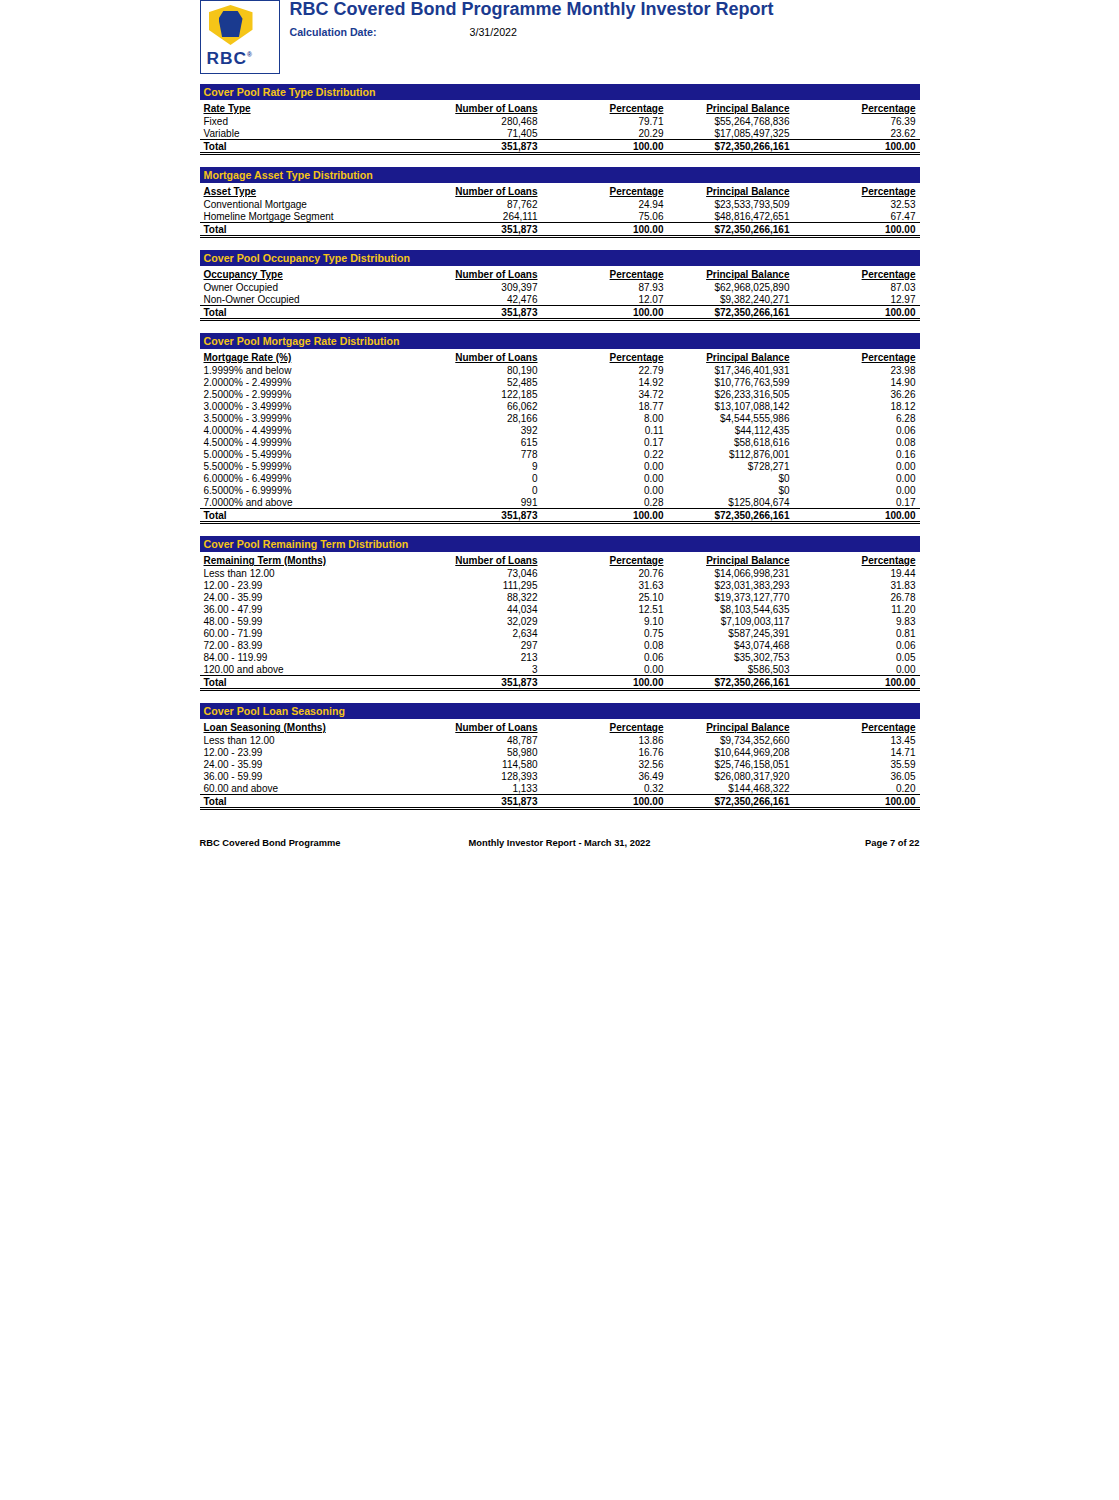RBC®
RBC Covered Bond Programme Monthly Investor Report
Calculation Date: 3/31/2022
Cover Pool Rate Type Distribution
| Rate Type | Number of Loans | Percentage | Principal Balance | Percentage |
| --- | --- | --- | --- | --- |
| Fixed | 280,468 | 79.71 | $55,264,768,836 | 76.39 |
| Variable | 71,405 | 20.29 | $17,085,497,325 | 23.62 |
| Total | 351,873 | 100.00 | $72,350,266,161 | 100.00 |
Mortgage Asset Type Distribution
| Asset Type | Number of Loans | Percentage | Principal Balance | Percentage |
| --- | --- | --- | --- | --- |
| Conventional Mortgage | 87,762 | 24.94 | $23,533,793,509 | 32.53 |
| Homeline Mortgage Segment | 264,111 | 75.06 | $48,816,472,651 | 67.47 |
| Total | 351,873 | 100.00 | $72,350,266,161 | 100.00 |
Cover Pool Occupancy Type Distribution
| Occupancy Type | Number of Loans | Percentage | Principal Balance | Percentage |
| --- | --- | --- | --- | --- |
| Owner Occupied | 309,397 | 87.93 | $62,968,025,890 | 87.03 |
| Non-Owner Occupied | 42,476 | 12.07 | $9,382,240,271 | 12.97 |
| Total | 351,873 | 100.00 | $72,350,266,161 | 100.00 |
Cover Pool Mortgage Rate Distribution
| Mortgage Rate (%) | Number of Loans | Percentage | Principal Balance | Percentage |
| --- | --- | --- | --- | --- |
| 1.9999% and below | 80,190 | 22.79 | $17,346,401,931 | 23.98 |
| 2.0000% - 2.4999% | 52,485 | 14.92 | $10,776,763,599 | 14.90 |
| 2.5000% - 2.9999% | 122,185 | 34.72 | $26,233,316,505 | 36.26 |
| 3.0000% - 3.4999% | 66,062 | 18.77 | $13,107,088,142 | 18.12 |
| 3.5000% - 3.9999% | 28,166 | 8.00 | $4,544,555,986 | 6.28 |
| 4.0000% - 4.4999% | 392 | 0.11 | $44,112,435 | 0.06 |
| 4.5000% - 4.9999% | 615 | 0.17 | $58,618,616 | 0.08 |
| 5.0000% - 5.4999% | 778 | 0.22 | $112,876,001 | 0.16 |
| 5.5000% - 5.9999% | 9 | 0.00 | $728,271 | 0.00 |
| 6.0000% - 6.4999% | 0 | 0.00 | $0 | 0.00 |
| 6.5000% - 6.9999% | 0 | 0.00 | $0 | 0.00 |
| 7.0000% and above | 991 | 0.28 | $125,804,674 | 0.17 |
| Total | 351,873 | 100.00 | $72,350,266,161 | 100.00 |
Cover Pool Remaining Term Distribution
| Remaining Term (Months) | Number of Loans | Percentage | Principal Balance | Percentage |
| --- | --- | --- | --- | --- |
| Less than 12.00 | 73,046 | 20.76 | $14,066,998,231 | 19.44 |
| 12.00 - 23.99 | 111,295 | 31.63 | $23,031,383,293 | 31.83 |
| 24.00 - 35.99 | 88,322 | 25.10 | $19,373,127,770 | 26.78 |
| 36.00 - 47.99 | 44,034 | 12.51 | $8,103,544,635 | 11.20 |
| 48.00 - 59.99 | 32,029 | 9.10 | $7,109,003,117 | 9.83 |
| 60.00 - 71.99 | 2,634 | 0.75 | $587,245,391 | 0.81 |
| 72.00 - 83.99 | 297 | 0.08 | $43,074,468 | 0.06 |
| 84.00 - 119.99 | 213 | 0.06 | $35,302,753 | 0.05 |
| 120.00 and above | 3 | 0.00 | $586,503 | 0.00 |
| Total | 351,873 | 100.00 | $72,350,266,161 | 100.00 |
Cover Pool Loan Seasoning
| Loan Seasoning (Months) | Number of Loans | Percentage | Principal Balance | Percentage |
| --- | --- | --- | --- | --- |
| Less than 12.00 | 48,787 | 13.86 | $9,734,352,660 | 13.45 |
| 12.00 - 23.99 | 58,980 | 16.76 | $10,644,969,208 | 14.71 |
| 24.00 - 35.99 | 114,580 | 32.56 | $25,746,158,051 | 35.59 |
| 36.00 - 59.99 | 128,393 | 36.49 | $26,080,317,920 | 36.05 |
| 60.00 and above | 1,133 | 0.32 | $144,468,322 | 0.20 |
| Total | 351,873 | 100.00 | $72,350,266,161 | 100.00 |
RBC Covered Bond Programme Monthly Investor Report - March 31, 2022 Page 7 of 22